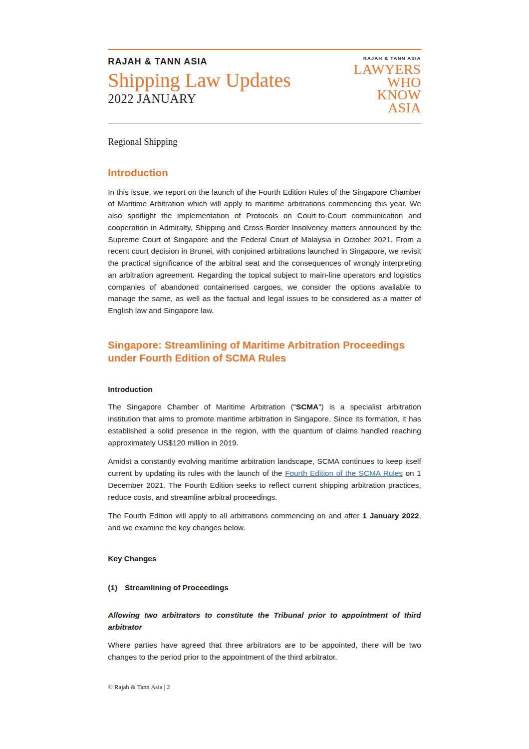RAJAH & TANN ASIA
Shipping Law Updates
2022 JANUARY
RAJAH & TANN ASIA
LAWYERS WHO KNOW ASIA
Regional Shipping
Introduction
In this issue, we report on the launch of the Fourth Edition Rules of the Singapore Chamber of Maritime Arbitration which will apply to maritime arbitrations commencing this year. We also spotlight the implementation of Protocols on Court-to-Court communication and cooperation in Admiralty, Shipping and Cross-Border Insolvency matters announced by the Supreme Court of Singapore and the Federal Court of Malaysia in October 2021. From a recent court decision in Brunei, with conjoined arbitrations launched in Singapore, we revisit the practical significance of the arbitral seat and the consequences of wrongly interpreting an arbitration agreement. Regarding the topical subject to main-line operators and logistics companies of abandoned containerised cargoes, we consider the options available to manage the same, as well as the factual and legal issues to be considered as a matter of English law and Singapore law.
Singapore: Streamlining of Maritime Arbitration Proceedings under Fourth Edition of SCMA Rules
Introduction
The Singapore Chamber of Maritime Arbitration ("SCMA") is a specialist arbitration institution that aims to promote maritime arbitration in Singapore. Since its formation, it has established a solid presence in the region, with the quantum of claims handled reaching approximately US$120 million in 2019.
Amidst a constantly evolving maritime arbitration landscape, SCMA continues to keep itself current by updating its rules with the launch of the Fourth Edition of the SCMA Rules on 1 December 2021. The Fourth Edition seeks to reflect current shipping arbitration practices, reduce costs, and streamline arbitral proceedings.
The Fourth Edition will apply to all arbitrations commencing on and after 1 January 2022, and we examine the key changes below.
Key Changes
(1) Streamlining of Proceedings
Allowing two arbitrators to constitute the Tribunal prior to appointment of third arbitrator
Where parties have agreed that three arbitrators are to be appointed, there will be two changes to the period prior to the appointment of the third arbitrator.
© Rajah & Tann Asia | 2